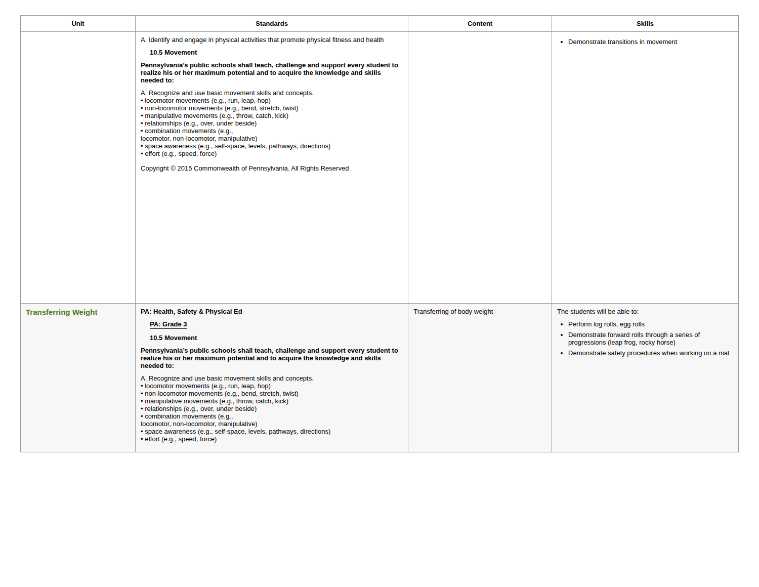| Unit | Standards | Content | Skills |
| --- | --- | --- | --- |
| | A. Identify and engage in physical activities that promote physical fitness and health 10.5 Movement Pennsylvania’s public schools shall teach, challenge and support every student to realize his or her maximum potential and to acquire the knowledge and skills needed to: A. Recognize and use basic movement skills and concepts. • locomotor movements (e.g., run, leap, hop) • non-locomotor movements (e.g., bend, stretch, twist) • manipulative movements (e.g., throw, catch, kick) • relationships (e.g., over, under beside) • combination movements (e.g., locomotor, non-locomotor, manipulative) • space awareness (e.g., self-space, levels, pathways, directions) • effort (e.g., speed, force) Copyright © 2015 Commonwealth of Pennsylvania. All Rights Reserved | | Demonstrate transitions in movement |
| Transferring Weight | PA: Health, Safety & Physical Ed PA: Grade 3 10.5 Movement Pennsylvania’s public schools shall teach, challenge and support every student to realize his or her maximum potential and to acquire the knowledge and skills needed to: A. Recognize and use basic movement skills and concepts. • locomotor movements (e.g., run, leap, hop) • non-locomotor movements (e.g., bend, stretch, twist) • manipulative movements (e.g., throw, catch, kick) • relationships (e.g., over, under beside) • combination movements (e.g., locomotor, non-locomotor, manipulative) • space awareness (e.g., self-space, levels, pathways, directions) • effort (e.g., speed, force) | Transferring of body weight | The students will be able to: Perform log rolls, egg rolls Demonstrate forward rolls through a series of progressions (leap frog, rocky horse) Demonstrate safety procedures when working on a mat |